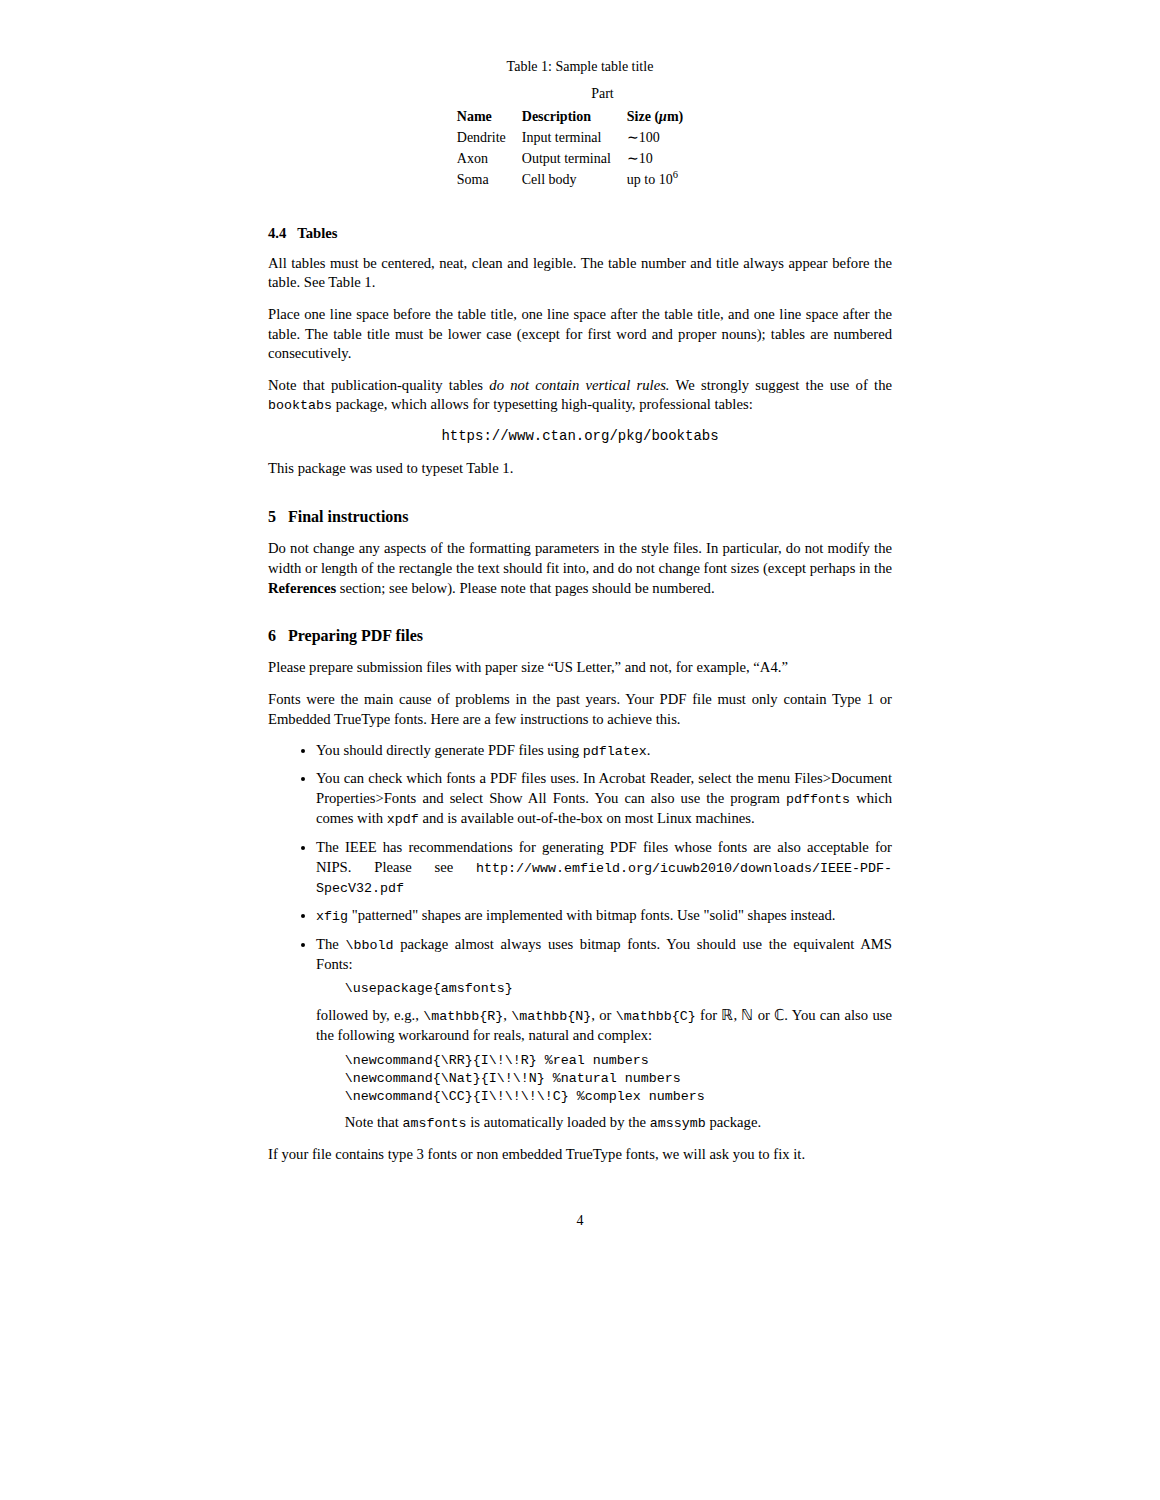Table 1: Sample table title
| | Part | |
| Name | Description | Size ( μ m) |
| Dendrite | Input terminal | ∼100 |
| Axon | Output terminal | ∼10 |
| Soma | Cell body | up to 10 6 |
4.4 Tables
All tables must be centered, neat, clean and legible. The table number and title always appear before the table. See Table 1.
Place one line space before the table title, one line space after the table title, and one line space after the table. The table title must be lower case (except for first word and proper nouns); tables are numbered consecutively.
Note that publication-quality tables do not contain vertical rules. We strongly suggest the use of the booktabs package, which allows for typesetting high-quality, professional tables:
https://www.ctan.org/pkg/booktabs
This package was used to typeset Table 1.
5 Final instructions
Do not change any aspects of the formatting parameters in the style files. In particular, do not modify the width or length of the rectangle the text should fit into, and do not change font sizes (except perhaps in the References section; see below). Please note that pages should be numbered.
6 Preparing PDF files
Please prepare submission files with paper size “US Letter,” and not, for example, “A4.”
Fonts were the main cause of problems in the past years. Your PDF file must only contain Type 1 or Embedded TrueType fonts. Here are a few instructions to achieve this.
You should directly generate PDF files using pdflatex.
You can check which fonts a PDF files uses. In Acrobat Reader, select the menu Files>Document Properties>Fonts and select Show All Fonts. You can also use the program pdffonts which comes with xpdf and is available out-of-the-box on most Linux machines.
The IEEE has recommendations for generating PDF files whose fonts are also acceptable for NIPS. Please see http://www.emfield.org/icuwb2010/downloads/IEEE-PDF-SpecV32.pdf
xfig "patterned" shapes are implemented with bitmap fonts. Use "solid" shapes instead.
The \bbold package almost always uses bitmap fonts. You should use the equivalent AMS Fonts:
\usepackage{amsfonts}
followed by, e.g., \mathbb{R}, \mathbb{N}, or \mathbb{C} for ℝ, ℕ or ℂ. You can also use the following workaround for reals, natural and complex:
\newcommand{\RR}{I\!\!R} %real numbers \newcommand{\Nat}{I\!\!N} %natural numbers \newcommand{\CC}{I\!\!\!\!C} %complex numbers
Note that amsfonts is automatically loaded by the amssymb package.
If your file contains type 3 fonts or non embedded TrueType fonts, we will ask you to fix it.
4